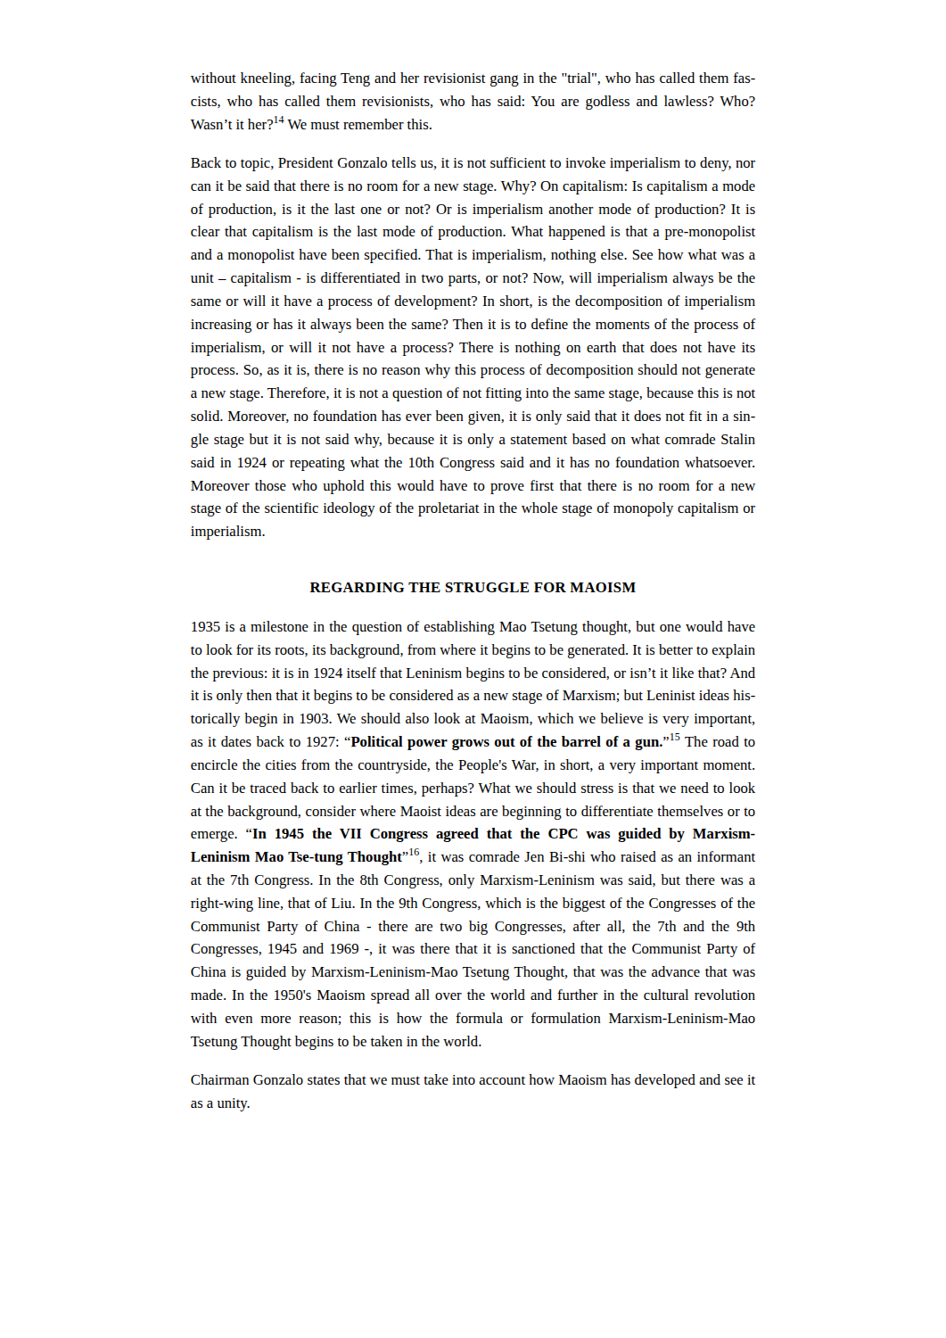without kneeling, facing Teng and her revisionist gang in the "trial", who has called them fascists, who has called them revisionists, who has said: You are godless and lawless? Who? Wasn’t it her?14 We must remember this.
Back to topic, President Gonzalo tells us, it is not sufficient to invoke imperialism to deny, nor can it be said that there is no room for a new stage. Why? On capitalism: Is capitalism a mode of production, is it the last one or not? Or is imperialism another mode of production? It is clear that capitalism is the last mode of production. What happened is that a pre-monopolist and a monopolist have been specified. That is imperialism, nothing else. See how what was a unit – capitalism - is differentiated in two parts, or not? Now, will imperialism always be the same or will it have a process of development? In short, is the decomposition of imperialism increasing or has it always been the same? Then it is to define the moments of the process of imperialism, or will it not have a process? There is nothing on earth that does not have its process. So, as it is, there is no reason why this process of decomposition should not generate a new stage. Therefore, it is not a question of not fitting into the same stage, because this is not solid. Moreover, no foundation has ever been given, it is only said that it does not fit in a single stage but it is not said why, because it is only a statement based on what comrade Stalin said in 1924 or repeating what the 10th Congress said and it has no foundation whatsoever. Moreover those who uphold this would have to prove first that there is no room for a new stage of the scientific ideology of the proletariat in the whole stage of monopoly capitalism or imperialism.
REGARDING THE STRUGGLE FOR MAOISM
1935 is a milestone in the question of establishing Mao Tsetung thought, but one would have to look for its roots, its background, from where it begins to be generated. It is better to explain the previous: it is in 1924 itself that Leninism begins to be considered, or isn’t it like that? And it is only then that it begins to be considered as a new stage of Marxism; but Leninist ideas historically begin in 1903. We should also look at Maoism, which we believe is very important, as it dates back to 1927: “Political power grows out of the barrel of a gun.”15 The road to encircle the cities from the countryside, the People's War, in short, a very important moment. Can it be traced back to earlier times, perhaps? What we should stress is that we need to look at the background, consider where Maoist ideas are beginning to differentiate themselves or to emerge. “In 1945 the VII Congress agreed that the CPC was guided by Marxism-Leninism Mao Tse-tung Thought”16, it was comrade Jen Bi-shi who raised as an informant at the 7th Congress. In the 8th Congress, only Marxism-Leninism was said, but there was a right-wing line, that of Liu. In the 9th Congress, which is the biggest of the Congresses of the Communist Party of China - there are two big Congresses, after all, the 7th and the 9th Congresses, 1945 and 1969 -, it was there that it is sanctioned that the Communist Party of China is guided by Marxism-Leninism-Mao Tsetung Thought, that was the advance that was made. In the 1950's Maoism spread all over the world and further in the cultural revolution with even more reason; this is how the formula or formulation Marxism-Leninism-Mao Tsetung Thought begins to be taken in the world.
Chairman Gonzalo states that we must take into account how Maoism has developed and see it as a unity.